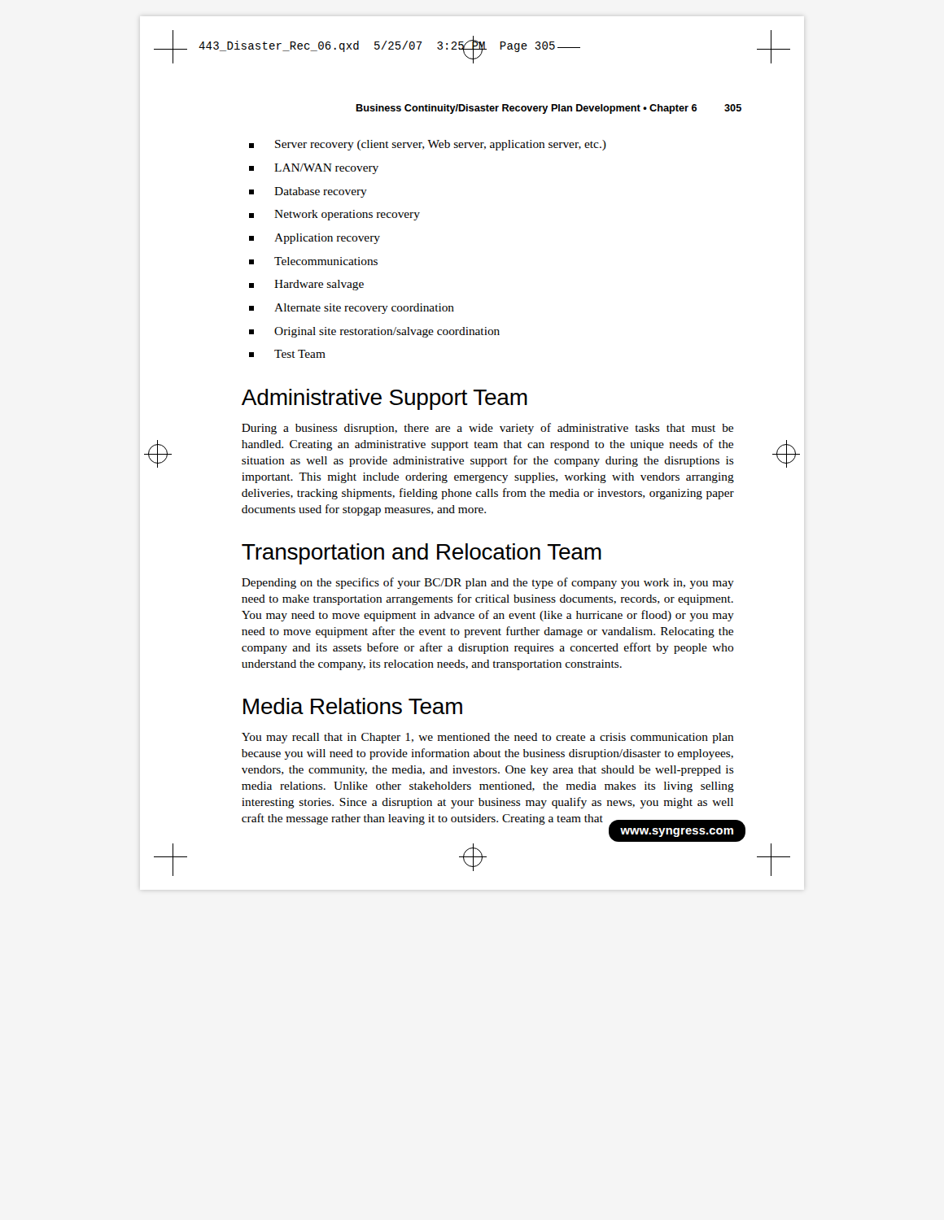443_Disaster_Rec_06.qxd 5/25/07 3:25 PM Page 305
Business Continuity/Disaster Recovery Plan Development • Chapter 6305
Server recovery (client server, Web server, application server, etc.)
LAN/WAN recovery
Database recovery
Network operations recovery
Application recovery
Telecommunications
Hardware salvage
Alternate site recovery coordination
Original site restoration/salvage coordination
Test Team
Administrative Support Team
During a business disruption, there are a wide variety of administrative tasks that must be handled. Creating an administrative support team that can respond to the unique needs of the situation as well as provide administrative support for the company during the disruptions is important. This might include ordering emergency supplies, working with vendors arranging deliveries, tracking shipments, fielding phone calls from the media or investors, organizing paper documents used for stopgap measures, and more.
Transportation and Relocation Team
Depending on the specifics of your BC/DR plan and the type of company you work in, you may need to make transportation arrangements for critical business documents, records, or equipment. You may need to move equipment in advance of an event (like a hurricane or flood) or you may need to move equipment after the event to prevent further damage or vandalism. Relocating the company and its assets before or after a disruption requires a concerted effort by people who understand the company, its relocation needs, and transportation constraints.
Media Relations Team
You may recall that in Chapter 1, we mentioned the need to create a crisis communication plan because you will need to provide information about the business disruption/disaster to employees, vendors, the community, the media, and investors. One key area that should be well-prepped is media relations. Unlike other stakeholders mentioned, the media makes its living selling interesting stories. Since a disruption at your business may qualify as news, you might as well craft the message rather than leaving it to outsiders. Creating a team that
www.syngress.com